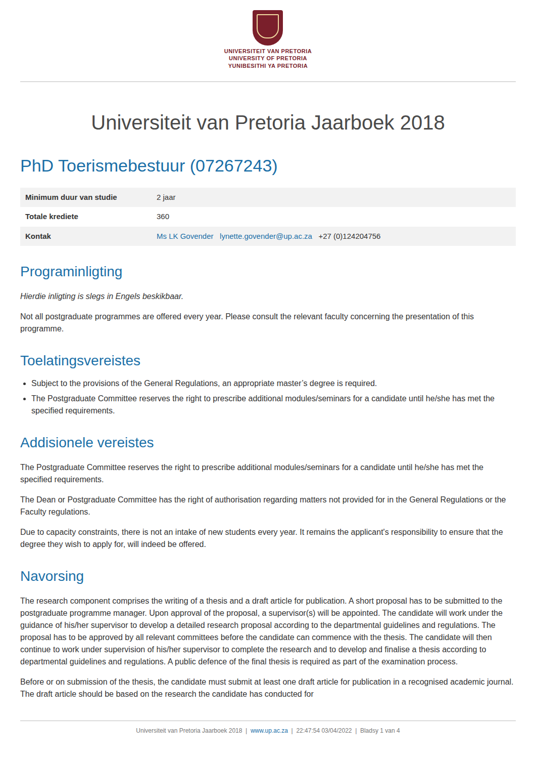UNIVERSITEIT VAN PRETORIA UNIVERSITY OF PRETORIA YUNIBESITHI YA PRETORIA
Universiteit van Pretoria Jaarboek 2018
PhD Toerismebestuur (07267243)
| Minimum duur van studie | 2 jaar |
| Totale krediete | 360 |
| Kontak | Ms LK Govender lynette.govender@up.ac.za +27 (0)124204756 |
Programinligting
Hierdie inligting is slegs in Engels beskikbaar.
Not all postgraduate programmes are offered every year. Please consult the relevant faculty concerning the presentation of this programme.
Toelatingsvereistes
Subject to the provisions of the General Regulations, an appropriate master’s degree is required.
The Postgraduate Committee reserves the right to prescribe additional modules/seminars for a candidate until he/she has met the specified requirements.
Addisionele vereistes
The Postgraduate Committee reserves the right to prescribe additional modules/seminars for a candidate until he/she has met the specified requirements.
The Dean or Postgraduate Committee has the right of authorisation regarding matters not provided for in the General Regulations or the Faculty regulations.
Due to capacity constraints, there is not an intake of new students every year. It remains the applicant's responsibility to ensure that the degree they wish to apply for, will indeed be offered.
Navorsing
The research component comprises the writing of a thesis and a draft article for publication. A short proposal has to be submitted to the postgraduate programme manager. Upon approval of the proposal, a supervisor(s) will be appointed. The candidate will work under the guidance of his/her supervisor to develop a detailed research proposal according to the departmental guidelines and regulations. The proposal has to be approved by all relevant committees before the candidate can commence with the thesis. The candidate will then continue to work under supervision of his/her supervisor to complete the research and to develop and finalise a thesis according to departmental guidelines and regulations. A public defence of the final thesis is required as part of the examination process.
Before or on submission of the thesis, the candidate must submit at least one draft article for publication in a recognised academic journal. The draft article should be based on the research the candidate has conducted for
Universiteit van Pretoria Jaarboek 2018 | www.up.ac.za | 22:47:54 03/04/2022 | Bladsy 1 van 4